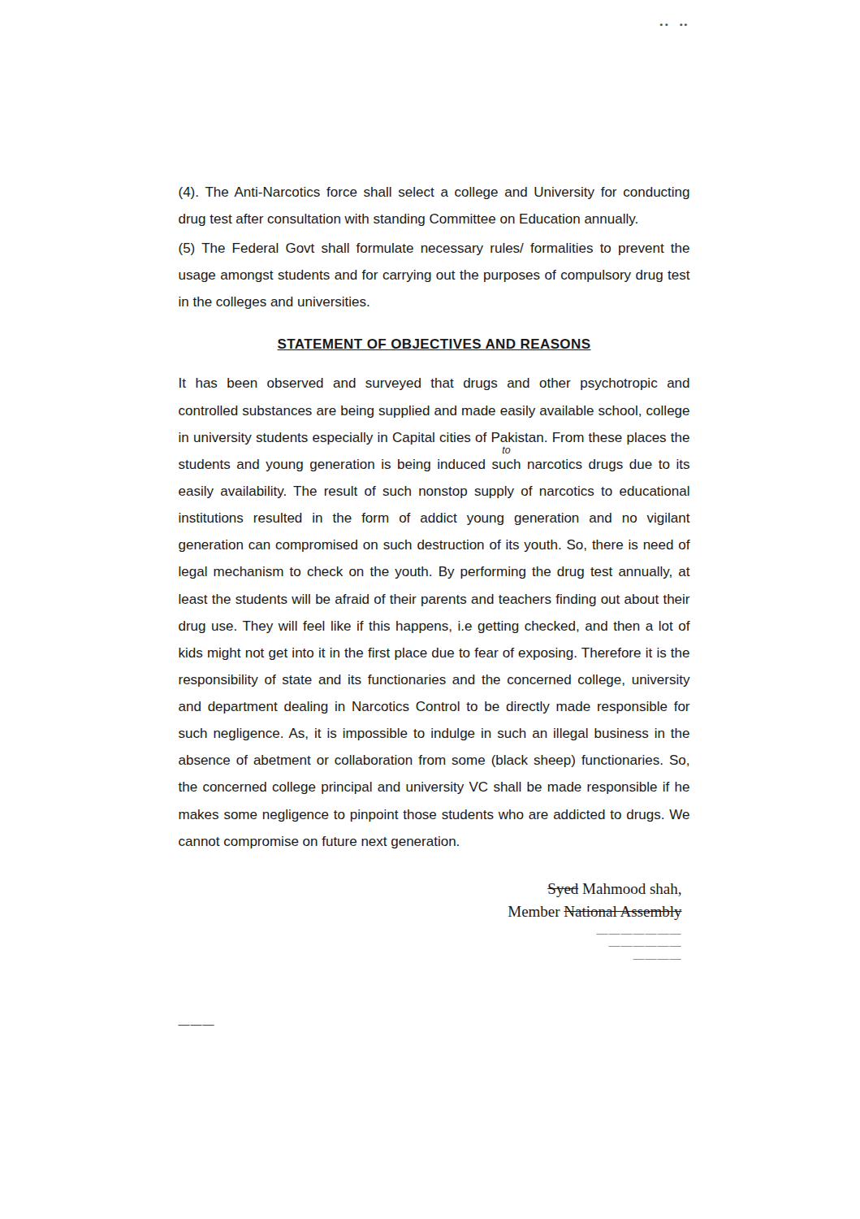•• ••
(4). The Anti-Narcotics force shall select a college and University for conducting drug test after consultation with standing Committee on Education annually.
(5) The Federal Govt shall formulate necessary rules/ formalities to prevent the usage amongst students and for carrying out the purposes of compulsory drug test in the colleges and universities.
Statement of Objectives and Reasons
It has been observed and surveyed that drugs and other psychotropic and controlled substances are being supplied and made easily available school, college in university students especially in Capital cities of Pakistan. From these places the students and young generation is being induced tosuch narcotics drugs due to its easily availability. The result of such nonstop supply of narcotics to educational institutions resulted in the form of addict young generation and no vigilant generation can compromised on such destruction of its youth. So, there is need of legal mechanism to check on the youth. By performing the drug test annually, at least the students will be afraid of their parents and teachers finding out about their drug use. They will feel like if this happens, i.e getting checked, and then a lot of kids might not get into it in the first place due to fear of exposing. Therefore it is the responsibility of state and its functionaries and the concerned college, university and department dealing in Narcotics Control to be directly made responsible for such negligence. As, it is impossible to indulge in such an illegal business in the absence of abetment or collaboration from some (black sheep) functionaries. So, the concerned college principal and university VC shall be made responsible if he makes some negligence to pinpoint those students who are addicted to drugs. We cannot compromise on future next generation.
Syed Mahmood shah, Member National Assembly ——————— —————— ————
———